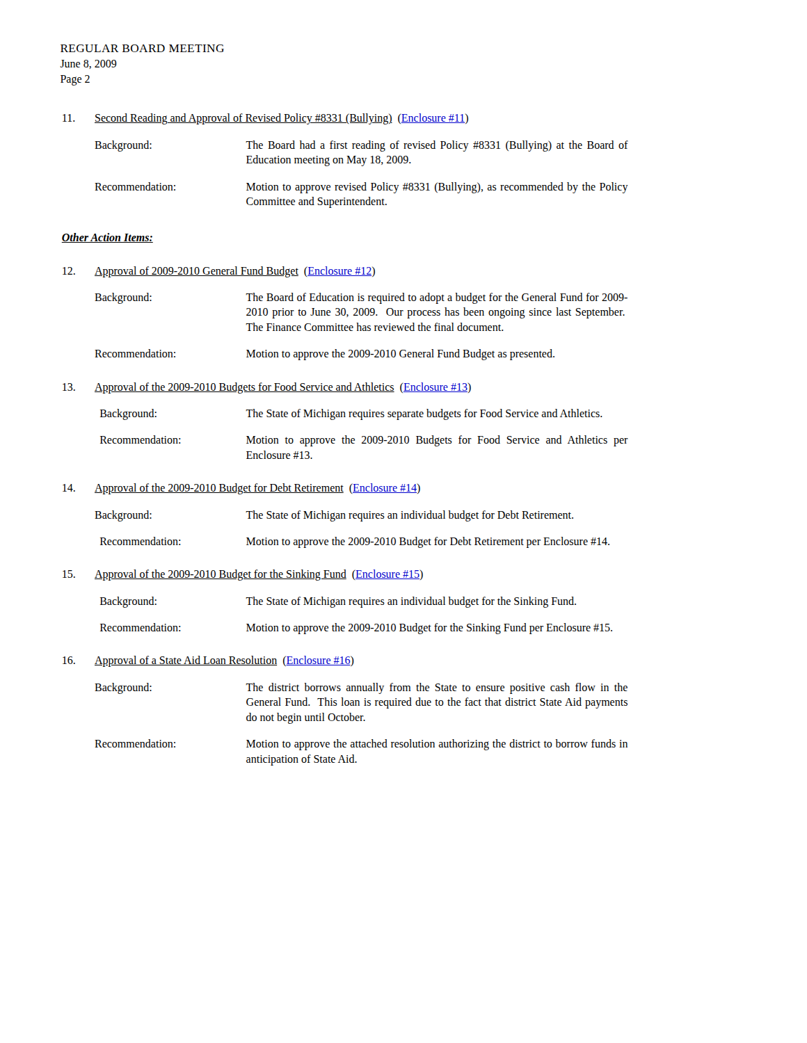REGULAR BOARD MEETING
June 8, 2009
Page 2
11.
Second Reading and Approval of Revised Policy #8331 (Bullying) (Enclosure #11)
Background:
The Board had a first reading of revised Policy #8331 (Bullying) at the Board of Education meeting on May 18, 2009.
Recommendation:
Motion to approve revised Policy #8331 (Bullying), as recommended by the Policy Committee and Superintendent.
Other Action Items:
12.
Approval of 2009-2010 General Fund Budget (Enclosure #12)
Background:
The Board of Education is required to adopt a budget for the General Fund for 2009-2010 prior to June 30, 2009. Our process has been ongoing since last September. The Finance Committee has reviewed the final document.
Recommendation:
Motion to approve the 2009-2010 General Fund Budget as presented.
13.
Approval of the 2009-2010 Budgets for Food Service and Athletics (Enclosure #13)
Background:
The State of Michigan requires separate budgets for Food Service and Athletics.
Recommendation:
Motion to approve the 2009-2010 Budgets for Food Service and Athletics per Enclosure #13.
14.
Approval of the 2009-2010 Budget for Debt Retirement (Enclosure #14)
Background:
The State of Michigan requires an individual budget for Debt Retirement.
Recommendation:
Motion to approve the 2009-2010 Budget for Debt Retirement per Enclosure #14.
15.
Approval of the 2009-2010 Budget for the Sinking Fund (Enclosure #15)
Background:
The State of Michigan requires an individual budget for the Sinking Fund.
Recommendation:
Motion to approve the 2009-2010 Budget for the Sinking Fund per Enclosure #15.
16.
Approval of a State Aid Loan Resolution (Enclosure #16)
Background:
The district borrows annually from the State to ensure positive cash flow in the General Fund. This loan is required due to the fact that district State Aid payments do not begin until October.
Recommendation:
Motion to approve the attached resolution authorizing the district to borrow funds in anticipation of State Aid.